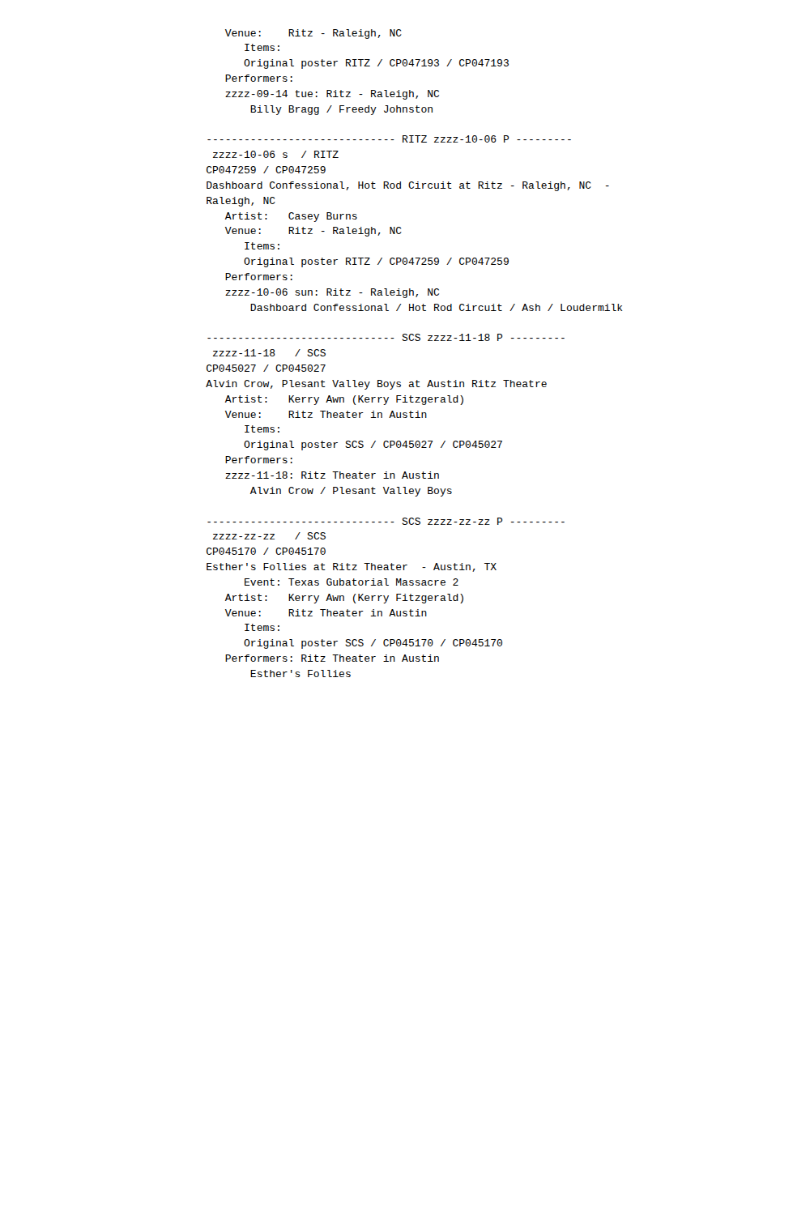Venue:    Ritz - Raleigh, NC
      Items:
      Original poster RITZ / CP047193 / CP047193
   Performers:
   zzzz-09-14 tue: Ritz - Raleigh, NC
       Billy Bragg / Freedy Johnston

------------------------------ RITZ zzzz-10-06 P ---------
 zzzz-10-06 s  / RITZ
CP047259 / CP047259
Dashboard Confessional, Hot Rod Circuit at Ritz - Raleigh, NC  - 
Raleigh, NC
   Artist:   Casey Burns
   Venue:    Ritz - Raleigh, NC
      Items:
      Original poster RITZ / CP047259 / CP047259
   Performers:
   zzzz-10-06 sun: Ritz - Raleigh, NC
       Dashboard Confessional / Hot Rod Circuit / Ash / Loudermilk

------------------------------ SCS zzzz-11-18 P ---------
 zzzz-11-18   / SCS
CP045027 / CP045027
Alvin Crow, Plesant Valley Boys at Austin Ritz Theatre
   Artist:   Kerry Awn (Kerry Fitzgerald)
   Venue:    Ritz Theater in Austin
      Items:
      Original poster SCS / CP045027 / CP045027
   Performers:
   zzzz-11-18: Ritz Theater in Austin
       Alvin Crow / Plesant Valley Boys

------------------------------ SCS zzzz-zz-zz P ---------
 zzzz-zz-zz   / SCS
CP045170 / CP045170
Esther's Follies at Ritz Theater  - Austin, TX
      Event: Texas Gubatorial Massacre 2
   Artist:   Kerry Awn (Kerry Fitzgerald)
   Venue:    Ritz Theater in Austin
      Items:
      Original poster SCS / CP045170 / CP045170
   Performers: Ritz Theater in Austin
       Esther's Follies